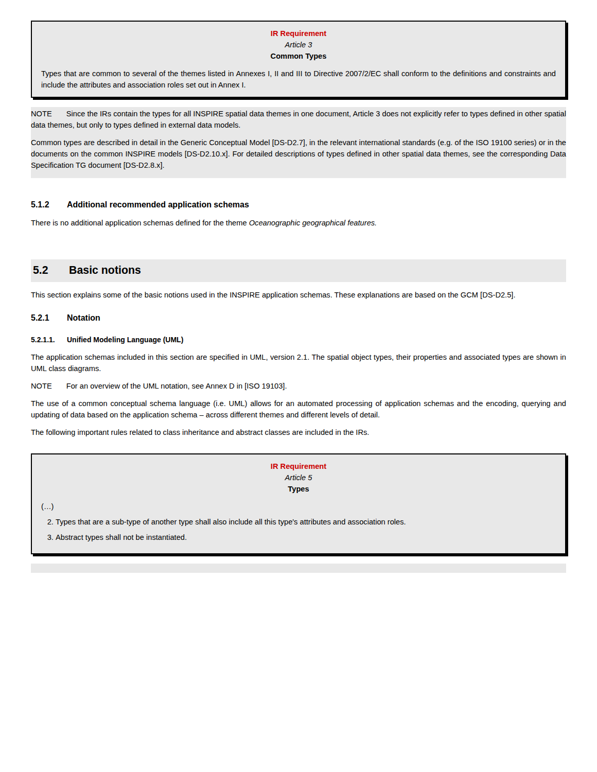IR Requirement
Article 3
Common Types
Types that are common to several of the themes listed in Annexes I, II and III to Directive 2007/2/EC shall conform to the definitions and constraints and include the attributes and association roles set out in Annex I.
NOTE Since the IRs contain the types for all INSPIRE spatial data themes in one document, Article 3 does not explicitly refer to types defined in other spatial data themes, but only to types defined in external data models.
Common types are described in detail in the Generic Conceptual Model [DS-D2.7], in the relevant international standards (e.g. of the ISO 19100 series) or in the documents on the common INSPIRE models [DS-D2.10.x]. For detailed descriptions of types defined in other spatial data themes, see the corresponding Data Specification TG document [DS-D2.8.x].
5.1.2 Additional recommended application schemas
There is no additional application schemas defined for the theme Oceanographic geographical features.
5.2 Basic notions
This section explains some of the basic notions used in the INSPIRE application schemas. These explanations are based on the GCM [DS-D2.5].
5.2.1 Notation
5.2.1.1. Unified Modeling Language (UML)
The application schemas included in this section are specified in UML, version 2.1. The spatial object types, their properties and associated types are shown in UML class diagrams.
NOTE For an overview of the UML notation, see Annex D in [ISO 19103].
The use of a common conceptual schema language (i.e. UML) allows for an automated processing of application schemas and the encoding, querying and updating of data based on the application schema – across different themes and different levels of detail.
The following important rules related to class inheritance and abstract classes are included in the IRs.
IR Requirement
Article 5
Types
(…)
Types that are a sub-type of another type shall also include all this type's attributes and association roles.
Abstract types shall not be instantiated.